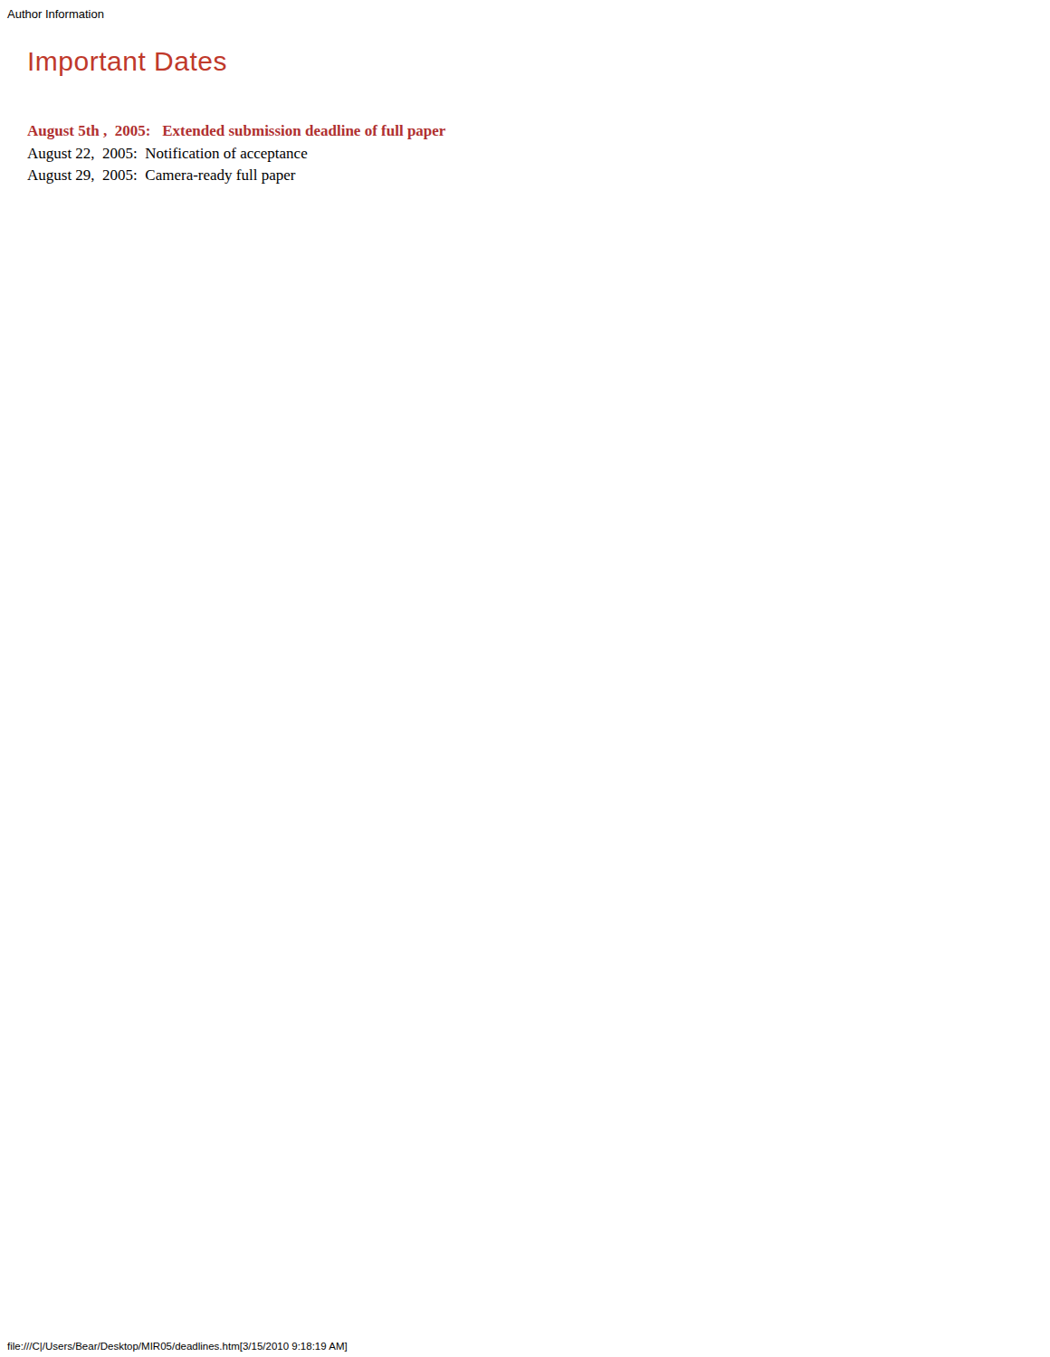Author Information
Important Dates
August 5th , 2005: Extended submission deadline of full paper
August 22, 2005: Notification of acceptance
August 29, 2005: Camera-ready full paper
file:///C|/Users/Bear/Desktop/MIR05/deadlines.htm[3/15/2010 9:18:19 AM]